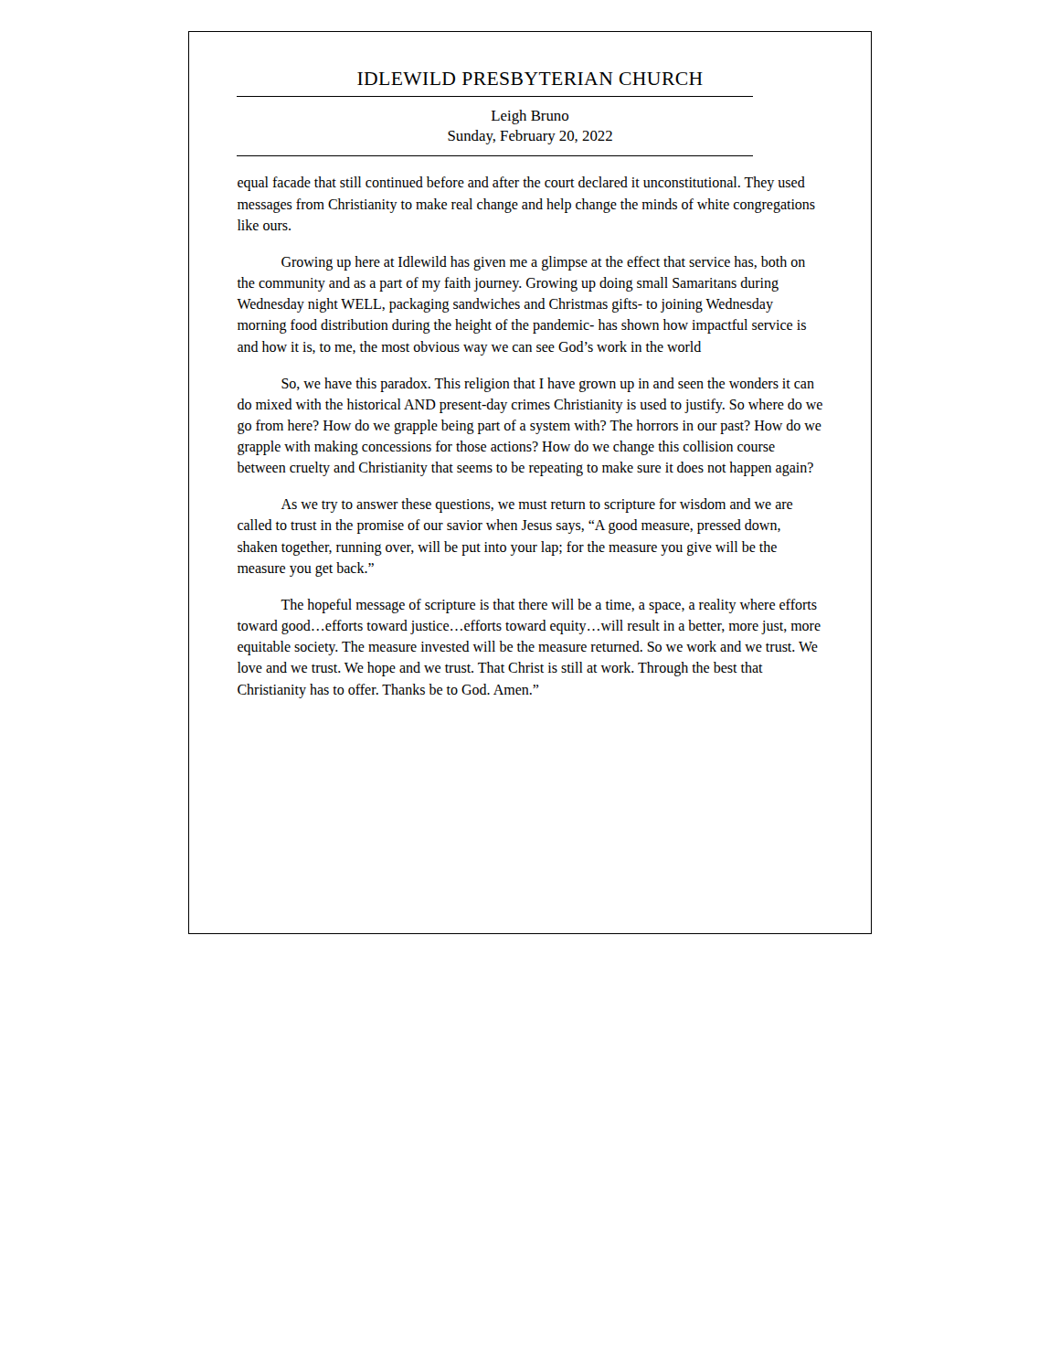Idlewild Presbyterian Church
Leigh Bruno
Sunday, February 20, 2022
equal facade that still continued before and after the court declared it unconstitutional. They used messages from Christianity to make real change and help change the minds of white congregations like ours.
Growing up here at Idlewild has given me a glimpse at the effect that service has, both on the community and as a part of my faith journey. Growing up doing small Samaritans during Wednesday night WELL, packaging sandwiches and Christmas gifts- to joining Wednesday morning food distribution during the height of the pandemic- has shown how impactful service is and how it is, to me, the most obvious way we can see God’s work in the world
So, we have this paradox. This religion that I have grown up in and seen the wonders it can do mixed with the historical AND present-day crimes Christianity is used to justify. So where do we go from here? How do we grapple being part of a system with? The horrors in our past? How do we grapple with making concessions for those actions? How do we change this collision course between cruelty and Christianity that seems to be repeating to make sure it does not happen again?
As we try to answer these questions, we must return to scripture for wisdom and we are called to trust in the promise of our savior when Jesus says, “A good measure, pressed down, shaken together, running over, will be put into your lap; for the measure you give will be the measure you get back.”
The hopeful message of scripture is that there will be a time, a space, a reality where efforts toward good…efforts toward justice…efforts toward equity…will result in a better, more just, more equitable society. The measure invested will be the measure returned. So we work and we trust. We love and we trust. We hope and we trust. That Christ is still at work. Through the best that Christianity has to offer. Thanks be to God. Amen.”